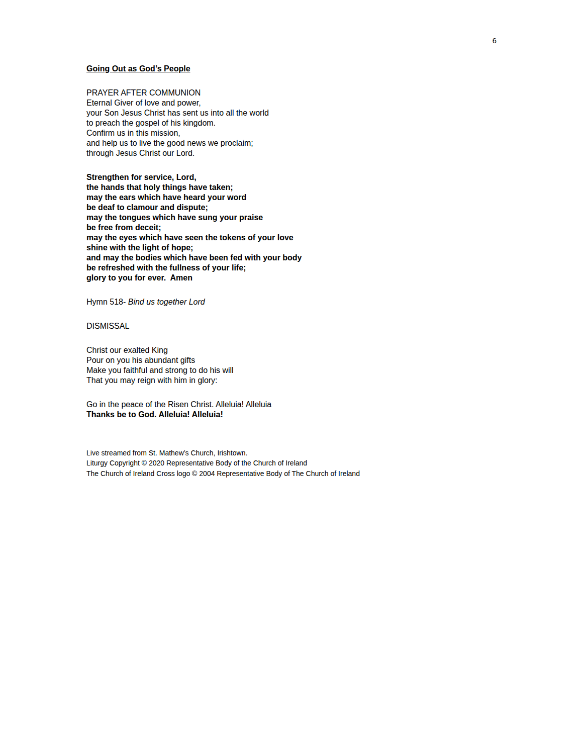6
Going Out as God’s People
PRAYER AFTER COMMUNION
Eternal Giver of love and power,
your Son Jesus Christ has sent us into all the world
to preach the gospel of his kingdom.
Confirm us in this mission,
and help us to live the good news we proclaim;
through Jesus Christ our Lord.
Strengthen for service, Lord,
the hands that holy things have taken;
may the ears which have heard your word
be deaf to clamour and dispute;
may the tongues which have sung your praise
be free from deceit;
may the eyes which have seen the tokens of your love
shine with the light of hope;
and may the bodies which have been fed with your body
be refreshed with the fullness of your life;
glory to you for ever. Amen
Hymn 518- Bind us together Lord
DISMISSAL
Christ our exalted King
Pour on you his abundant gifts
Make you faithful and strong to do his will
That you may reign with him in glory:
Go in the peace of the Risen Christ. Alleluia! Alleluia
Thanks be to God. Alleluia! Alleluia!
Live streamed from St. Mathew’s Church, Irishtown.
Liturgy Copyright © 2020 Representative Body of the Church of Ireland
The Church of Ireland Cross logo © 2004 Representative Body of The Church of Ireland